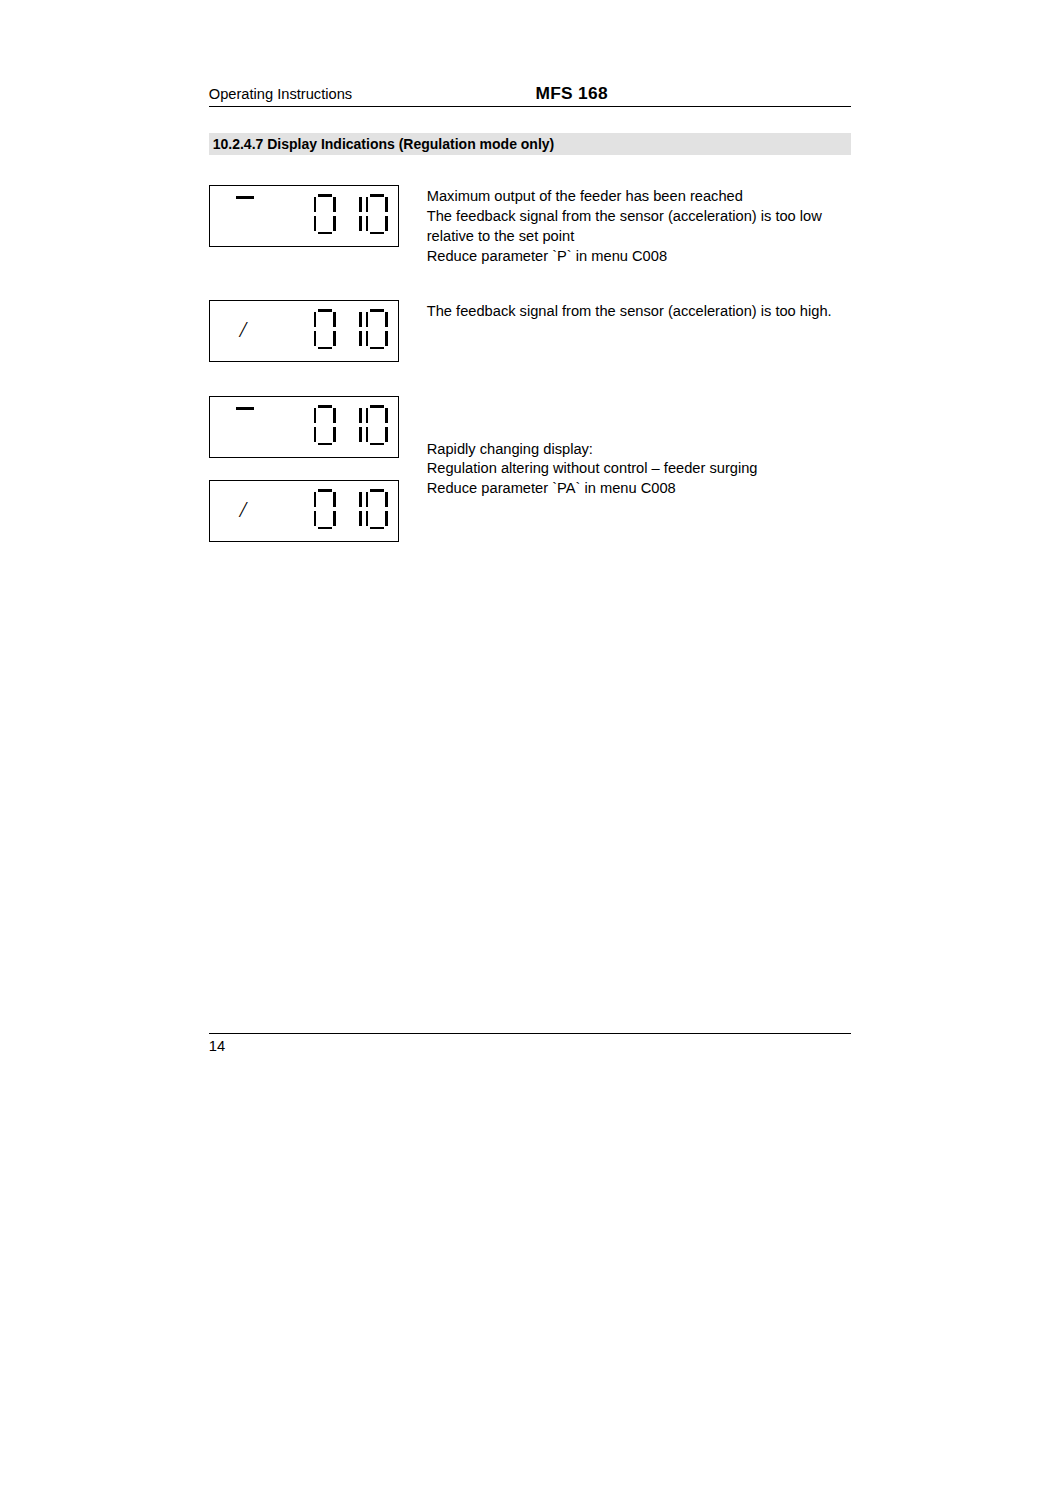Operating Instructions
MFS 168
10.2.4.7 Display Indications (Regulation mode only)
Maximum output of the feeder has been reached
The feedback signal from the sensor (acceleration) is too low relative to the set point
Reduce parameter `P` in menu C008
/
The feedback signal from the sensor (acceleration) is too high.
/
Rapidly changing display:
Regulation altering without control – feeder surging
Reduce parameter `PA` in menu C008
14